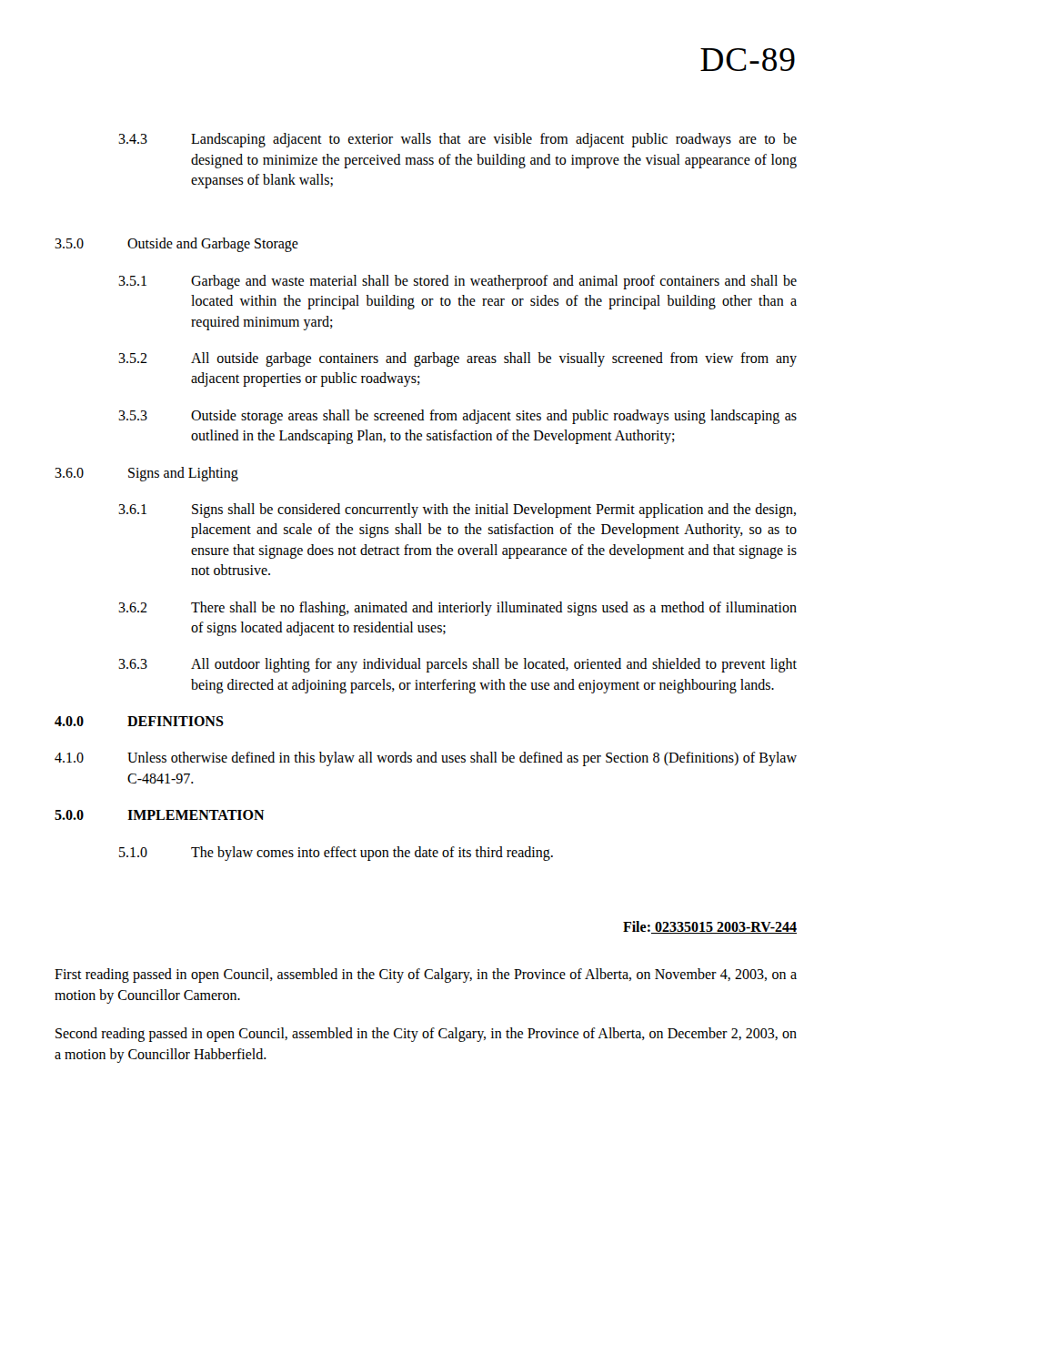DC-89
3.4.3
Landscaping adjacent to exterior walls that are visible from adjacent public roadways are to be designed to minimize the perceived mass of the building and to improve the visual appearance of long expanses of blank walls;
3.5.0
Outside and Garbage Storage
3.5.1
Garbage and waste material shall be stored in weatherproof and animal proof containers and shall be located within the principal building or to the rear or sides of the principal building other than a required minimum yard;
3.5.2
All outside garbage containers and garbage areas shall be visually screened from view from any adjacent properties or public roadways;
3.5.3
Outside storage areas shall be screened from adjacent sites and public roadways using landscaping as outlined in the Landscaping Plan, to the satisfaction of the Development Authority;
3.6.0
Signs and Lighting
3.6.1
Signs shall be considered concurrently with the initial Development Permit application and the design, placement and scale of the signs shall be to the satisfaction of the Development Authority, so as to ensure that signage does not detract from the overall appearance of the development and that signage is not obtrusive.
3.6.2
There shall be no flashing, animated and interiorly illuminated signs used as a method of illumination of signs located adjacent to residential uses;
3.6.3
All outdoor lighting for any individual parcels shall be located, oriented and shielded to prevent light being directed at adjoining parcels, or interfering with the use and enjoyment or neighbouring lands.
4.0.0
DEFINITIONS
4.1.0
Unless otherwise defined in this bylaw all words and uses shall be defined as per Section 8 (Definitions) of Bylaw C-4841-97.
5.0.0
IMPLEMENTATION
5.1.0
The bylaw comes into effect upon the date of its third reading.
File: 02335015 2003-RV-244
First reading passed in open Council, assembled in the City of Calgary, in the Province of Alberta, on November 4, 2003, on a motion by Councillor Cameron.
Second reading passed in open Council, assembled in the City of Calgary, in the Province of Alberta, on December 2, 2003, on a motion by Councillor Habberfield.